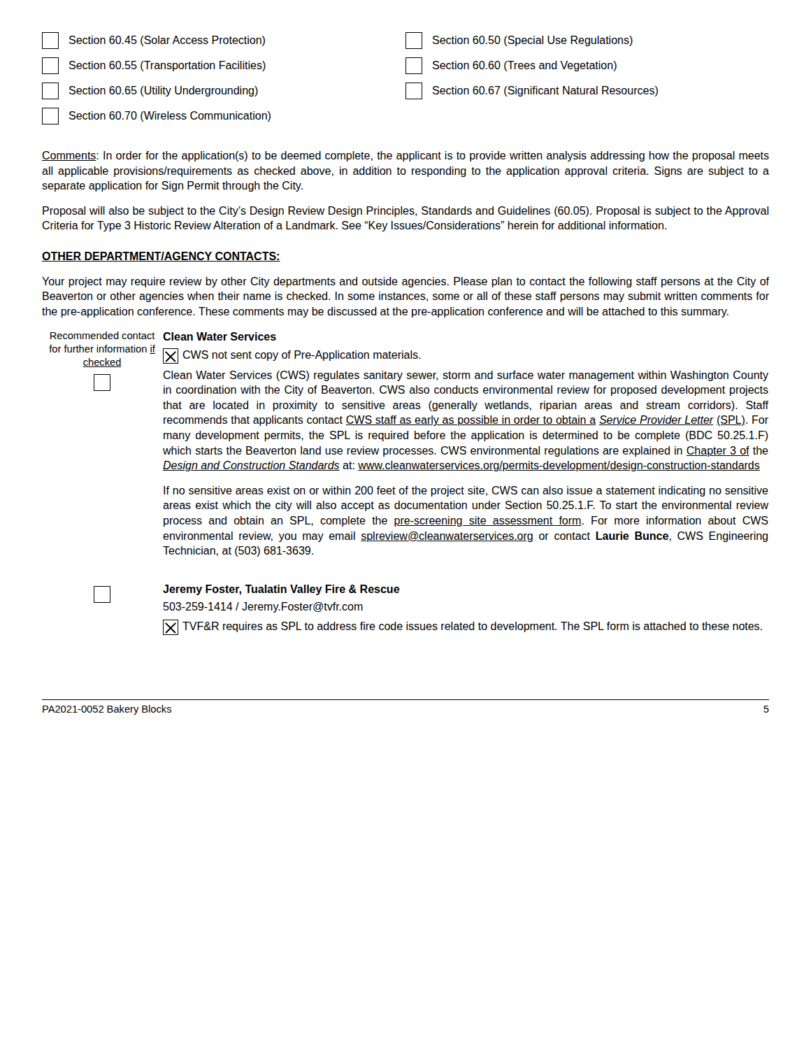| Section 60.45 (Solar Access Protection) | Section 60.50 (Special Use Regulations) |
| Section 60.55 (Transportation Facilities) | Section 60.60 (Trees and Vegetation) |
| Section 60.65 (Utility Undergrounding) | Section 60.67 (Significant Natural Resources) |
| Section 60.70 (Wireless Communication) | |
Comments: In order for the application(s) to be deemed complete, the applicant is to provide written analysis addressing how the proposal meets all applicable provisions/requirements as checked above, in addition to responding to the application approval criteria. Signs are subject to a separate application for Sign Permit through the City.
Proposal will also be subject to the City’s Design Review Design Principles, Standards and Guidelines (60.05). Proposal is subject to the Approval Criteria for Type 3 Historic Review Alteration of a Landmark. See “Key Issues/Considerations” herein for additional information.
OTHER DEPARTMENT/AGENCY CONTACTS:
Your project may require review by other City departments and outside agencies. Please plan to contact the following staff persons at the City of Beaverton or other agencies when their name is checked. In some instances, some or all of these staff persons may submit written comments for the pre-application conference. These comments may be discussed at the pre-application conference and will be attached to this summary.
| Recommended contact for further information if checked | Clean Water Services CWS not sent copy of Pre-Application materials. Clean Water Services (CWS) regulates sanitary sewer, storm and surface water management within Washington County in coordination with the City of Beaverton. CWS also conducts environmental review for proposed development projects that are located in proximity to sensitive areas (generally wetlands, riparian areas and stream corridors). Staff recommends that applicants contact CWS staff as early as possible in order to obtain a Service Provider Letter (SPL) . For many development permits, the SPL is required before the application is determined to be complete (BDC 50.25.1.F) which starts the Beaverton land use review processes. CWS environmental regulations are explained in Chapter 3 of the Design and Construction Standards at: www.cleanwaterservices.org/permits-development/design-construction-standards If no sensitive areas exist on or within 200 feet of the project site, CWS can also issue a statement indicating no sensitive areas exist which the city will also accept as documentation under Section 50.25.1.F. To start the environmental review process and obtain an SPL, complete the pre-screening site assessment form . For more information about CWS environmental review, you may email splreview@cleanwaterservices.org or contact Laurie Bunce , CWS Engineering Technician, at (503) 681-3639. |
| | Jeremy Foster, Tualatin Valley Fire & Rescue 503-259-1414 / Jeremy.Foster@tvfr.com TVF&R requires as SPL to address fire code issues related to development. The SPL form is attached to these notes. |
PA2021-0052 Bakery Blocks 5